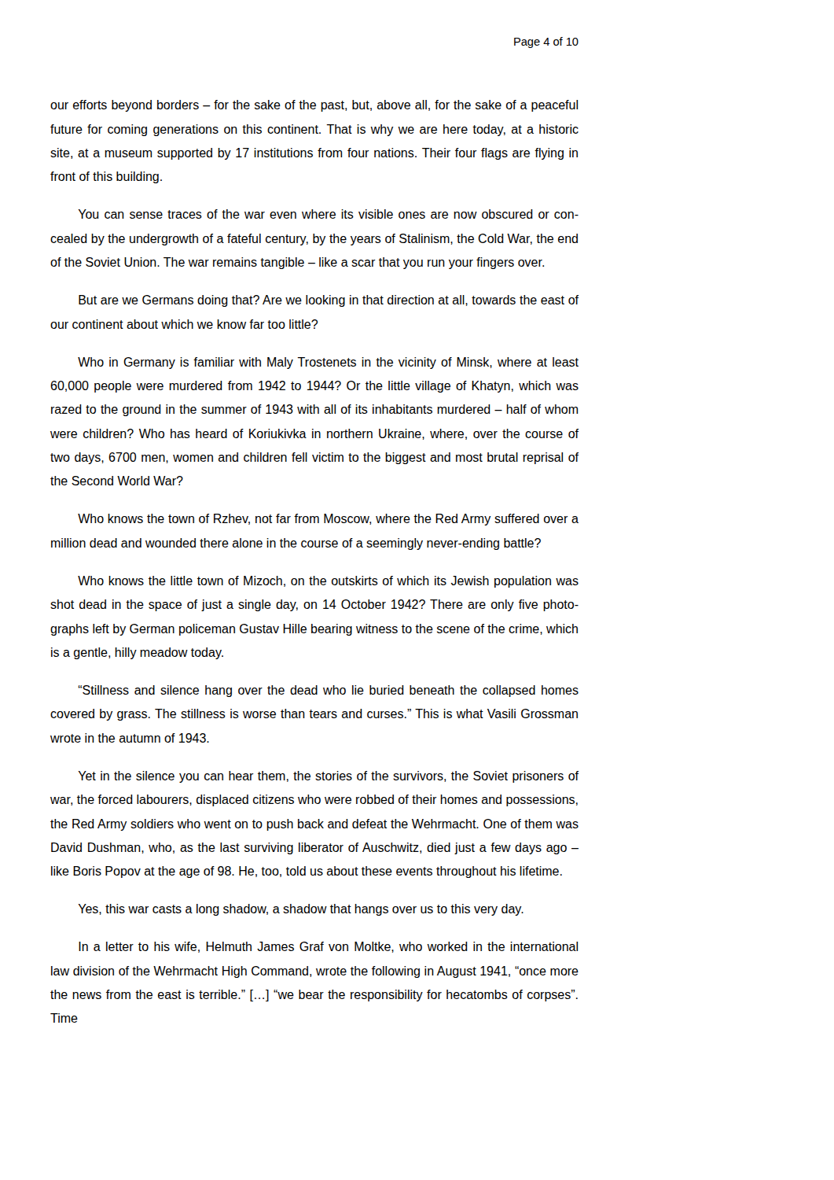Page 4 of 10
our efforts beyond borders – for the sake of the past, but, above all, for the sake of a peaceful future for coming generations on this continent. That is why we are here today, at a historic site, at a museum supported by 17 institutions from four nations. Their four flags are flying in front of this building.
You can sense traces of the war even where its visible ones are now obscured or concealed by the undergrowth of a fateful century, by the years of Stalinism, the Cold War, the end of the Soviet Union. The war remains tangible – like a scar that you run your fingers over.
But are we Germans doing that? Are we looking in that direction at all, towards the east of our continent about which we know far too little?
Who in Germany is familiar with Maly Trostenets in the vicinity of Minsk, where at least 60,000 people were murdered from 1942 to 1944? Or the little village of Khatyn, which was razed to the ground in the summer of 1943 with all of its inhabitants murdered – half of whom were children? Who has heard of Koriukivka in northern Ukraine, where, over the course of two days, 6700 men, women and children fell victim to the biggest and most brutal reprisal of the Second World War?
Who knows the town of Rzhev, not far from Moscow, where the Red Army suffered over a million dead and wounded there alone in the course of a seemingly never-ending battle?
Who knows the little town of Mizoch, on the outskirts of which its Jewish population was shot dead in the space of just a single day, on 14 October 1942? There are only five photographs left by German policeman Gustav Hille bearing witness to the scene of the crime, which is a gentle, hilly meadow today.
“Stillness and silence hang over the dead who lie buried beneath the collapsed homes covered by grass. The stillness is worse than tears and curses.” This is what Vasili Grossman wrote in the autumn of 1943.
Yet in the silence you can hear them, the stories of the survivors, the Soviet prisoners of war, the forced labourers, displaced citizens who were robbed of their homes and possessions, the Red Army soldiers who went on to push back and defeat the Wehrmacht. One of them was David Dushman, who, as the last surviving liberator of Auschwitz, died just a few days ago – like Boris Popov at the age of 98. He, too, told us about these events throughout his lifetime.
Yes, this war casts a long shadow, a shadow that hangs over us to this very day.
In a letter to his wife, Helmuth James Graf von Moltke, who worked in the international law division of the Wehrmacht High Command, wrote the following in August 1941, “once more the news from the east is terrible.” […] “we bear the responsibility for hecatombs of corpses”. Time